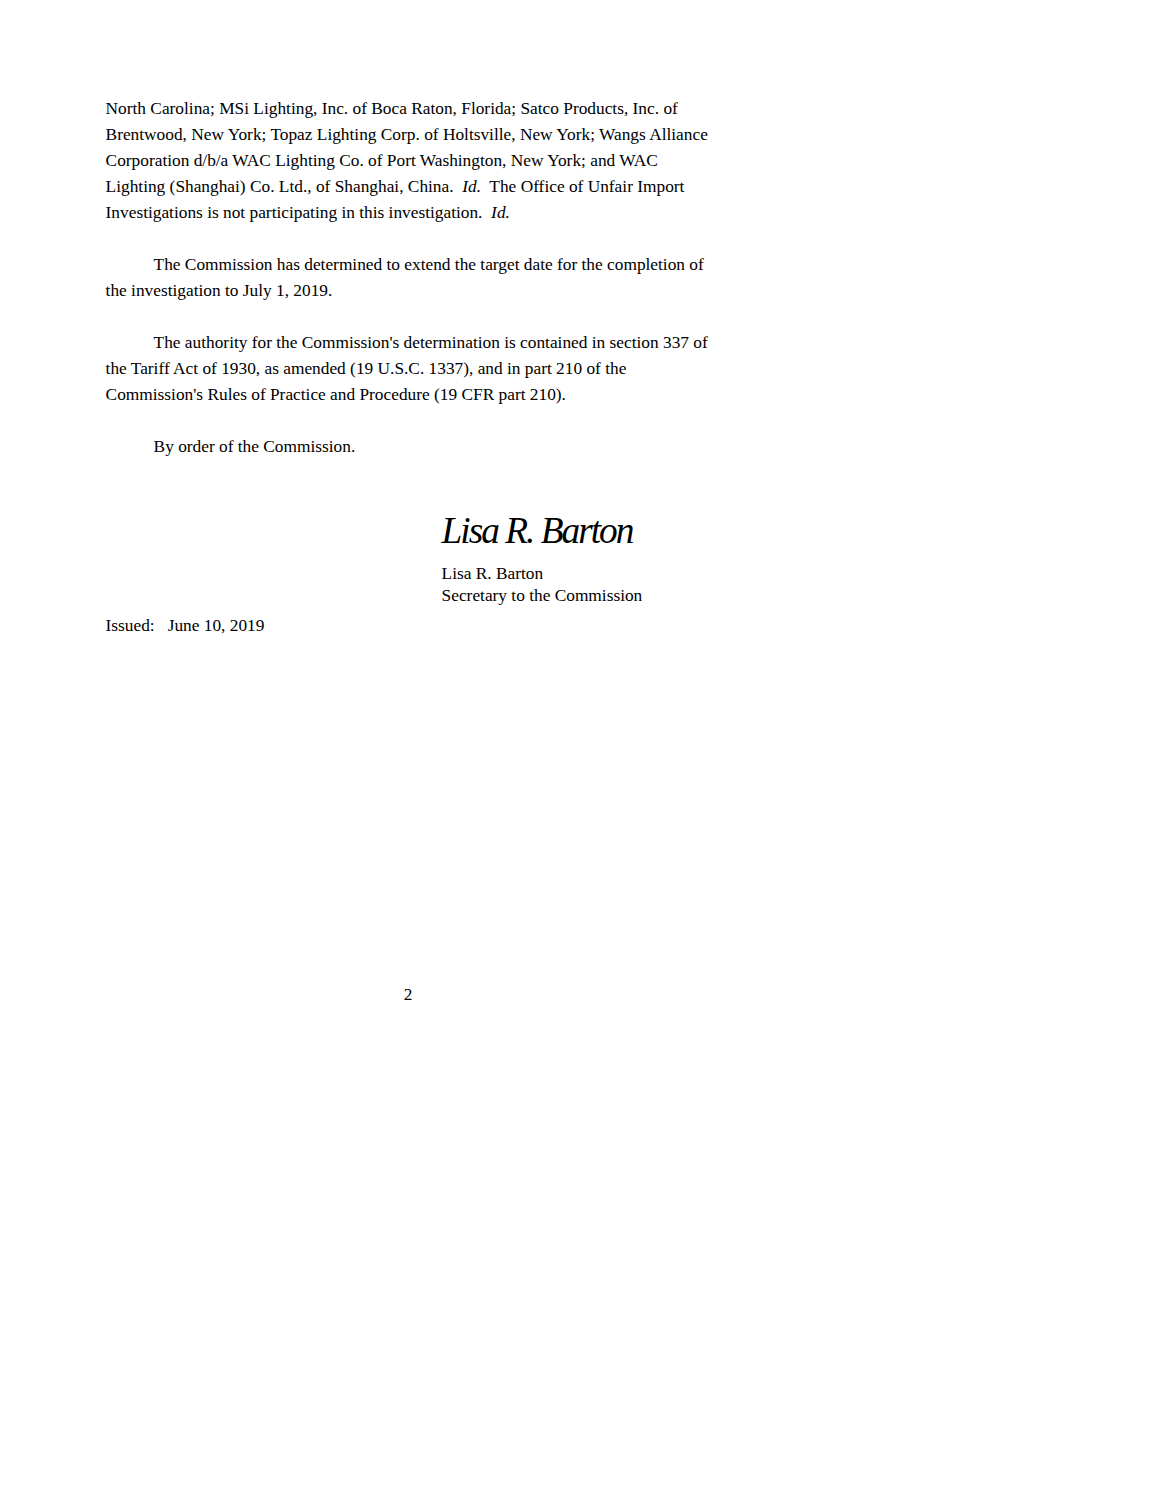North Carolina; MSi Lighting, Inc. of Boca Raton, Florida; Satco Products, Inc. of Brentwood, New York; Topaz Lighting Corp. of Holtsville, New York; Wangs Alliance Corporation d/b/a WAC Lighting Co. of Port Washington, New York; and WAC Lighting (Shanghai) Co. Ltd., of Shanghai, China. Id. The Office of Unfair Import Investigations is not participating in this investigation. Id.
The Commission has determined to extend the target date for the completion of the investigation to July 1, 2019.
The authority for the Commission's determination is contained in section 337 of the Tariff Act of 1930, as amended (19 U.S.C. 1337), and in part 210 of the Commission's Rules of Practice and Procedure (19 CFR part 210).
By order of the Commission.
Lisa R. Barton
Lisa R. Barton
Secretary to the Commission
Issued: June 10, 2019
2